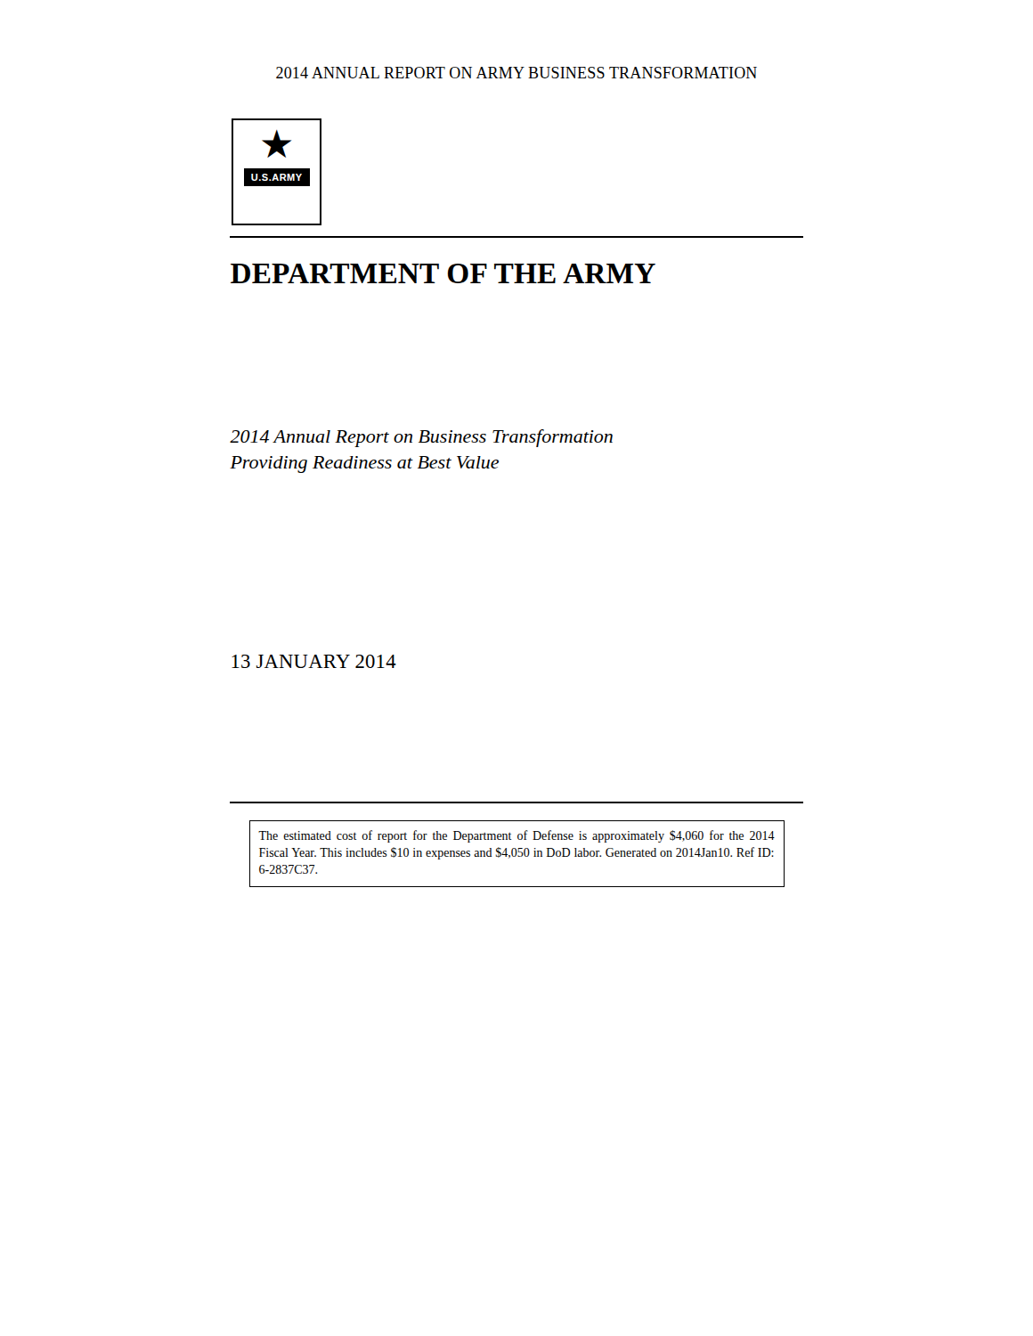2014 ANNUAL REPORT ON ARMY BUSINESS TRANSFORMATION
★
U.S.ARMY
DEPARTMENT OF THE ARMY
2014 Annual Report on Business Transformation
Providing Readiness at Best Value
13 JANUARY 2014
The estimated cost of report for the Department of Defense is approximately $4,060 for the 2014 Fiscal Year. This includes $10 in expenses and $4,050 in DoD labor. Generated on 2014Jan10. Ref ID: 6-2837C37.